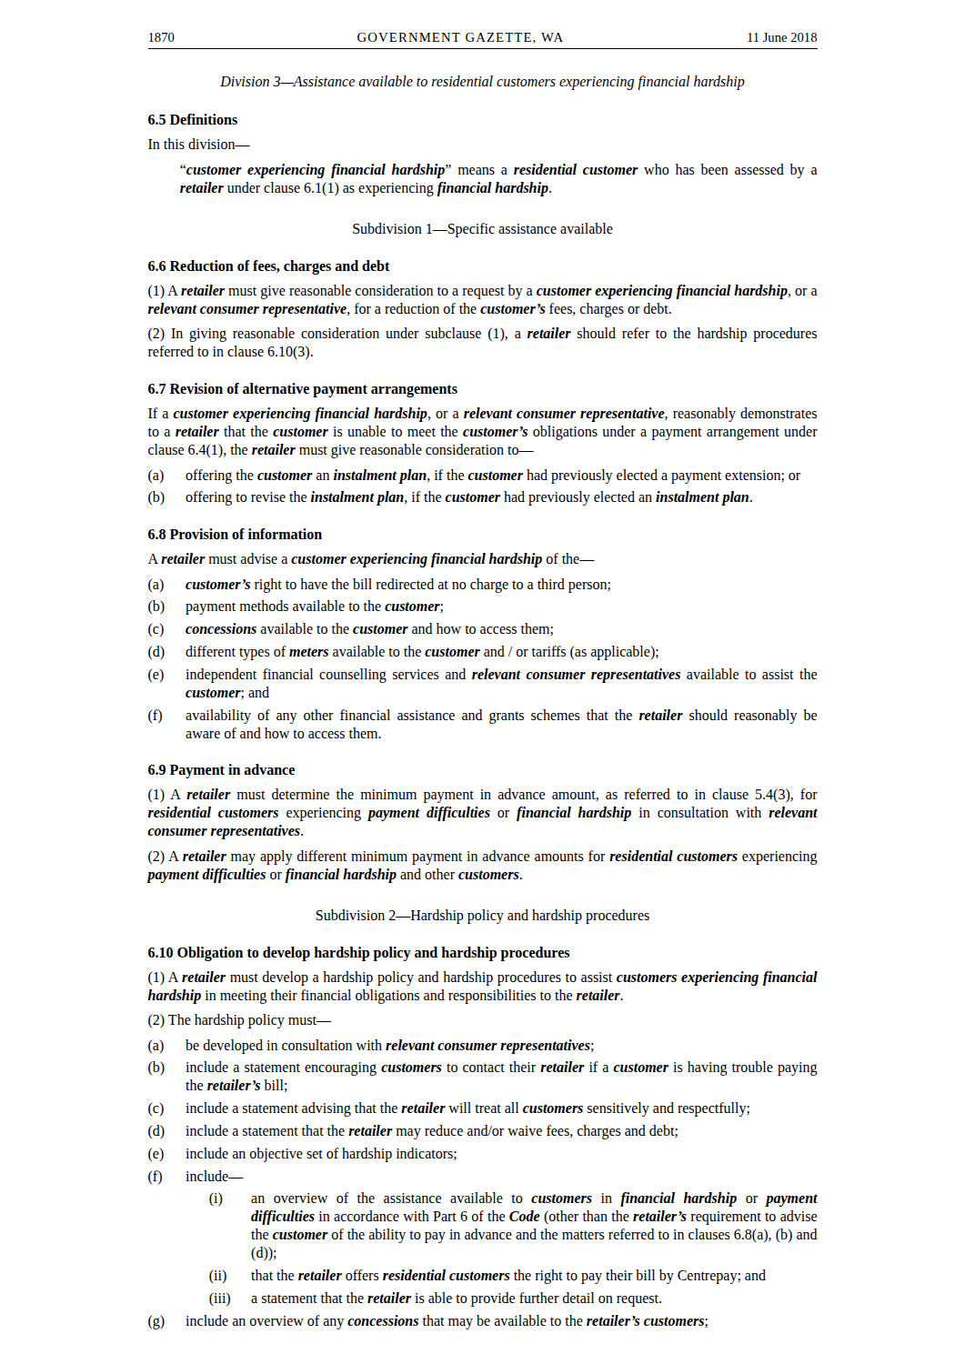1870 GOVERNMENT GAZETTE, WA 11 June 2018
Division 3—Assistance available to residential customers experiencing financial hardship
6.5 Definitions
In this division—
“customer experiencing financial hardship” means a residential customer who has been assessed by a retailer under clause 6.1(1) as experiencing financial hardship.
Subdivision 1—Specific assistance available
6.6 Reduction of fees, charges and debt
(1) A retailer must give reasonable consideration to a request by a customer experiencing financial hardship, or a relevant consumer representative, for a reduction of the customer’s fees, charges or debt.
(2) In giving reasonable consideration under subclause (1), a retailer should refer to the hardship procedures referred to in clause 6.10(3).
6.7 Revision of alternative payment arrangements
If a customer experiencing financial hardship, or a relevant consumer representative, reasonably demonstrates to a retailer that the customer is unable to meet the customer’s obligations under a payment arrangement under clause 6.4(1), the retailer must give reasonable consideration to—
(a) offering the customer an instalment plan, if the customer had previously elected a payment extension; or
(b) offering to revise the instalment plan, if the customer had previously elected an instalment plan.
6.8 Provision of information
A retailer must advise a customer experiencing financial hardship of the—
(a) customer’s right to have the bill redirected at no charge to a third person;
(b) payment methods available to the customer;
(c) concessions available to the customer and how to access them;
(d) different types of meters available to the customer and / or tariffs (as applicable);
(e) independent financial counselling services and relevant consumer representatives available to assist the customer; and
(f) availability of any other financial assistance and grants schemes that the retailer should reasonably be aware of and how to access them.
6.9 Payment in advance
(1) A retailer must determine the minimum payment in advance amount, as referred to in clause 5.4(3), for residential customers experiencing payment difficulties or financial hardship in consultation with relevant consumer representatives.
(2) A retailer may apply different minimum payment in advance amounts for residential customers experiencing payment difficulties or financial hardship and other customers.
Subdivision 2—Hardship policy and hardship procedures
6.10 Obligation to develop hardship policy and hardship procedures
(1) A retailer must develop a hardship policy and hardship procedures to assist customers experiencing financial hardship in meeting their financial obligations and responsibilities to the retailer.
(2) The hardship policy must—
(a) be developed in consultation with relevant consumer representatives;
(b) include a statement encouraging customers to contact their retailer if a customer is having trouble paying the retailer’s bill;
(c) include a statement advising that the retailer will treat all customers sensitively and respectfully;
(d) include a statement that the retailer may reduce and/or waive fees, charges and debt;
(e) include an objective set of hardship indicators;
(f) include—
(i) an overview of the assistance available to customers in financial hardship or payment difficulties in accordance with Part 6 of the Code (other than the retailer’s requirement to advise the customer of the ability to pay in advance and the matters referred to in clauses 6.8(a), (b) and (d));
(ii) that the retailer offers residential customers the right to pay their bill by Centrepay; and
(iii) a statement that the retailer is able to provide further detail on request.
(g) include an overview of any concessions that may be available to the retailer’s customers;